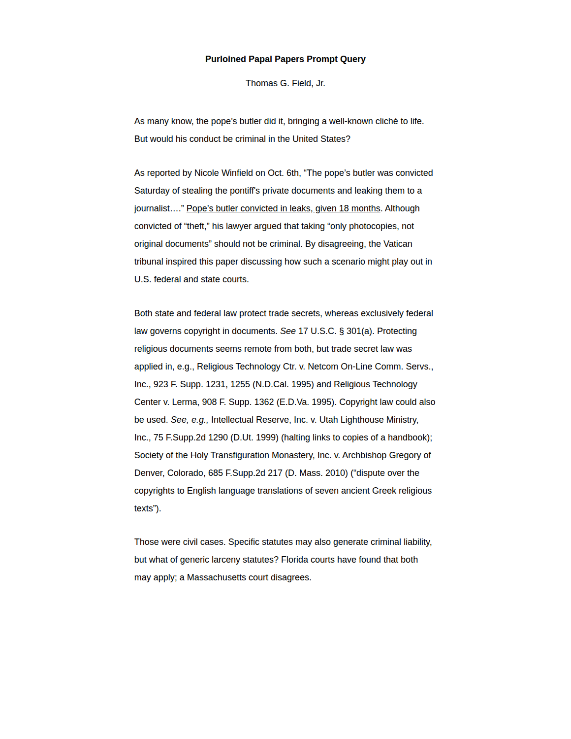Purloined Papal Papers Prompt Query
Thomas G. Field, Jr.
As many know, the pope’s butler did it, bringing a well-known cliché to life. But would his conduct be criminal in the United States?
As reported by Nicole Winfield on Oct. 6th, “The pope’s butler was convicted Saturday of stealing the pontiff's private documents and leaking them to a journalist….” Pope’s butler convicted in leaks, given 18 months. Although convicted of “theft,” his lawyer argued that taking “only photocopies, not original documents” should not be criminal. By disagreeing, the Vatican tribunal inspired this paper discussing how such a scenario might play out in U.S. federal and state courts.
Both state and federal law protect trade secrets, whereas exclusively federal law governs copyright in documents. See 17 U.S.C. § 301(a). Protecting religious documents seems remote from both, but trade secret law was applied in, e.g., Religious Technology Ctr. v. Netcom On-Line Comm. Servs., Inc., 923 F. Supp. 1231, 1255 (N.D.Cal. 1995) and Religious Technology Center v. Lerma, 908 F. Supp. 1362 (E.D.Va. 1995). Copyright law could also be used. See, e.g., Intellectual Reserve, Inc. v. Utah Lighthouse Ministry, Inc., 75 F.Supp.2d 1290 (D.Ut. 1999) (halting links to copies of a handbook); Society of the Holy Transfiguration Monastery, Inc. v. Archbishop Gregory of Denver, Colorado, 685 F.Supp.2d 217 (D. Mass. 2010) (“dispute over the copyrights to English language translations of seven ancient Greek religious texts”).
Those were civil cases. Specific statutes may also generate criminal liability, but what of generic larceny statutes? Florida courts have found that both may apply; a Massachusetts court disagrees.